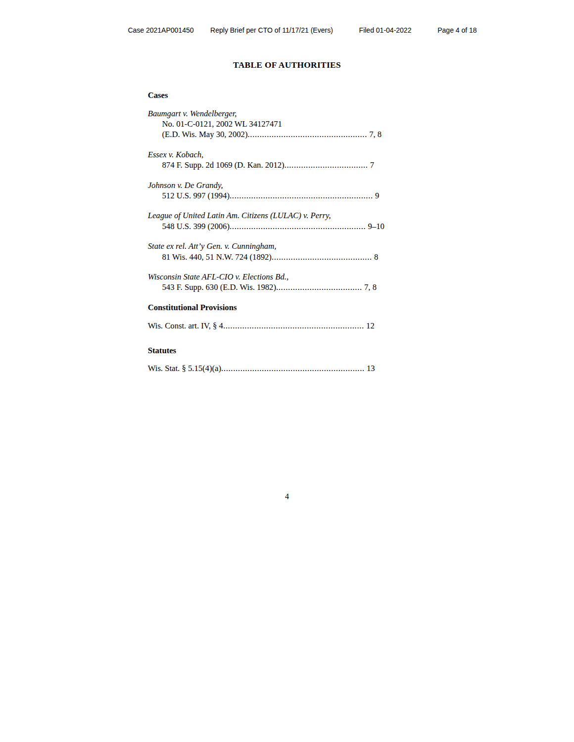Case 2021AP001450 Reply Brief per CTO of 11/17/21 (Evers) Filed 01-04-2022 Page 4 of 18
TABLE OF AUTHORITIES
Cases
Baumgart v. Wendelberger,
No. 01-C-0121, 2002 WL 34127471
(E.D. Wis. May 30, 2002).................................................. 7, 8
Essex v. Kobach,
874 F. Supp. 2d 1069 (D. Kan. 2012)................................... 7
Johnson v. De Grandy,
512 U.S. 997 (1994)............................................................ 9
League of United Latin Am. Citizens (LULAC) v. Perry,
548 U.S. 399 (2006)......................................................... 9–10
State ex rel. Att’y Gen. v. Cunningham,
81 Wis. 440, 51 N.W. 724 (1892).......................................... 8
Wisconsin State AFL-CIO v. Elections Bd.,
543 F. Supp. 630 (E.D. Wis. 1982).................................... 7, 8
Constitutional Provisions
Wis. Const. art. IV, § 4........................................................... 12
Statutes
Wis. Stat. § 5.15(4)(a)............................................................ 13
4